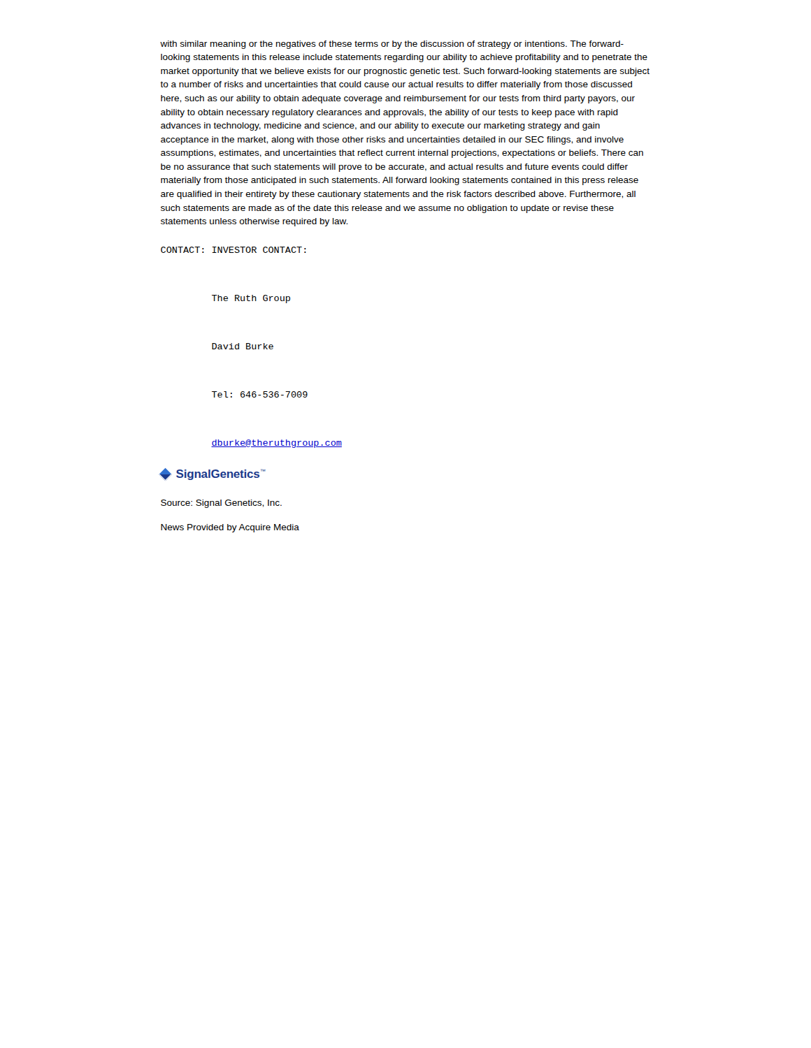with similar meaning or the negatives of these terms or by the discussion of strategy or intentions. The forward-looking statements in this release include statements regarding our ability to achieve profitability and to penetrate the market opportunity that we believe exists for our prognostic genetic test. Such forward-looking statements are subject to a number of risks and uncertainties that could cause our actual results to differ materially from those discussed here, such as our ability to obtain adequate coverage and reimbursement for our tests from third party payors, our ability to obtain necessary regulatory clearances and approvals, the ability of our tests to keep pace with rapid advances in technology, medicine and science, and our ability to execute our marketing strategy and gain acceptance in the market, along with those other risks and uncertainties detailed in our SEC filings, and involve assumptions, estimates, and uncertainties that reflect current internal projections, expectations or beliefs. There can be no assurance that such statements will prove to be accurate, and actual results and future events could differ materially from those anticipated in such statements. All forward looking statements contained in this press release are qualified in their entirety by these cautionary statements and the risk factors described above. Furthermore, all such statements are made as of the date this release and we assume no obligation to update or revise these statements unless otherwise required by law.
CONTACT: INVESTOR CONTACT:

         The Ruth Group

         David Burke

         Tel: 646-536-7009

         dburke@theruthgroup.com
Signal Genetics™
Source: Signal Genetics, Inc.
News Provided by Acquire Media